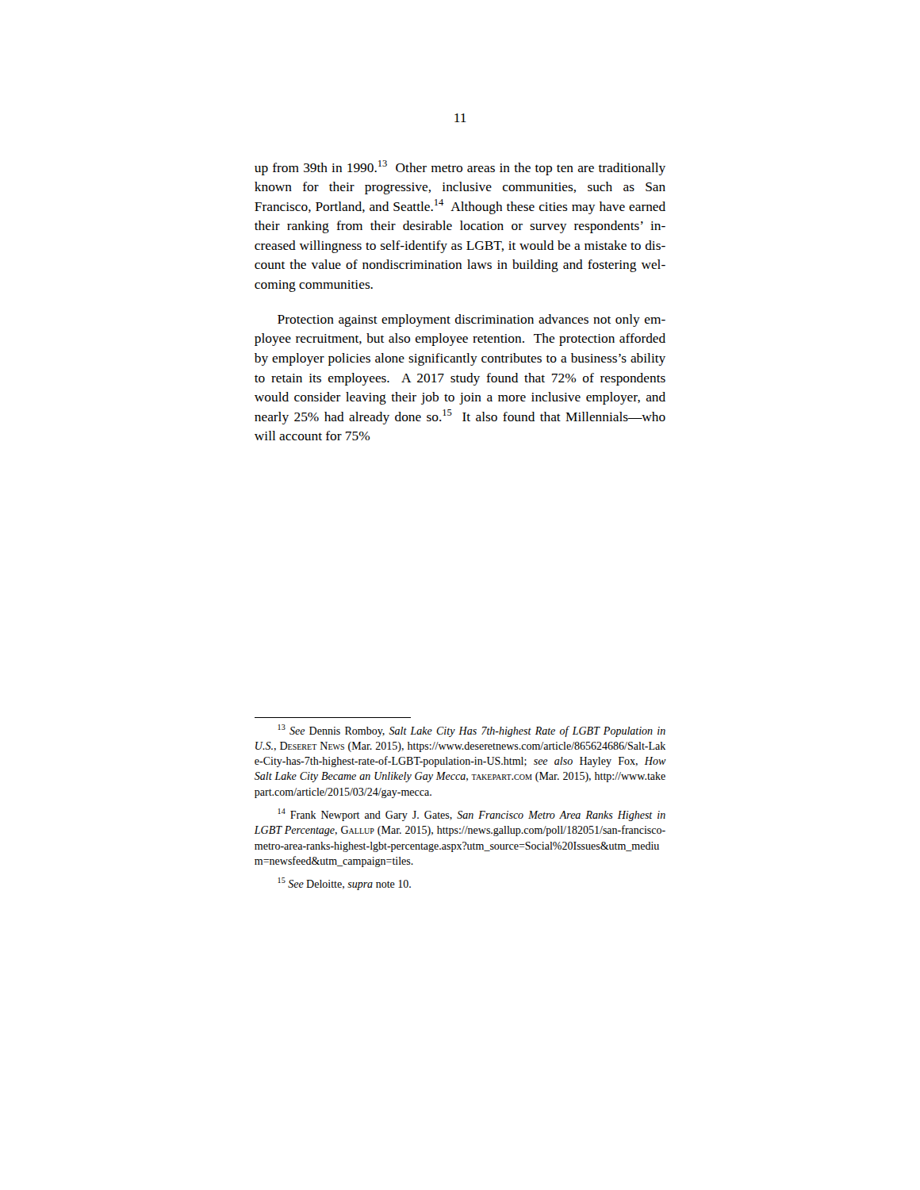11
up from 39th in 1990.13 Other metro areas in the top ten are traditionally known for their progressive, inclusive communities, such as San Francisco, Portland, and Seattle.14 Although these cities may have earned their ranking from their desirable location or survey respondents’ increased willingness to self-identify as LGBT, it would be a mistake to discount the value of nondiscrimination laws in building and fostering welcoming communities.
Protection against employment discrimination advances not only employee recruitment, but also employee retention. The protection afforded by employer policies alone significantly contributes to a business’s ability to retain its employees. A 2017 study found that 72% of respondents would consider leaving their job to join a more inclusive employer, and nearly 25% had already done so.15 It also found that Millennials—who will account for 75%
13 See Dennis Romboy, Salt Lake City Has 7th-highest Rate of LGBT Population in U.S., Deseret News (Mar. 2015), https://www.deseretnews.com/article/865624686/Salt-Lake-City-has-7th-highest-rate-of-LGBT-population-in-US.html; see also Hayley Fox, How Salt Lake City Became an Unlikely Gay Mecca, takepart.com (Mar. 2015), http://www.takepart.com/article/2015/03/24/gay-mecca.
14 Frank Newport and Gary J. Gates, San Francisco Metro Area Ranks Highest in LGBT Percentage, Gallup (Mar. 2015), https://news.gallup.com/poll/182051/san-francisco-metro-area-ranks-highest-lgbt-percentage.aspx?utm_source=Social%20Issues&utm_medium=newsfeed&utm_campaign=tiles.
15 See Deloitte, supra note 10.